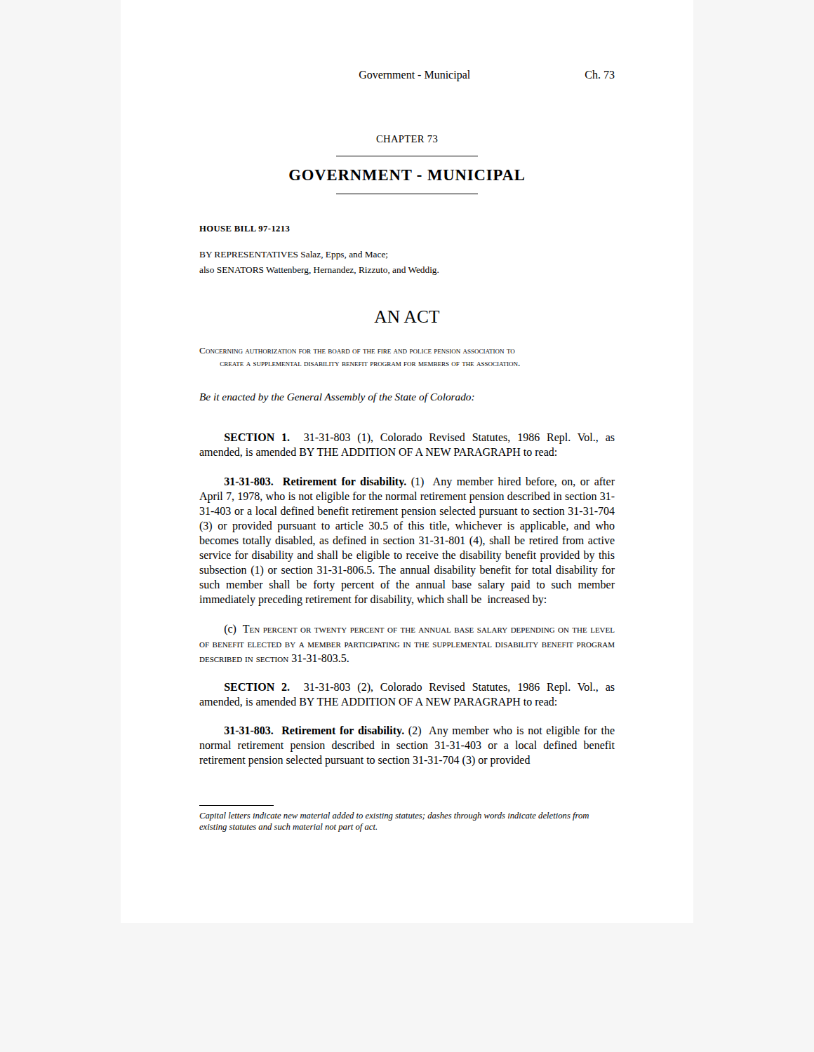Government - Municipal Ch. 73
CHAPTER 73
GOVERNMENT - MUNICIPAL
HOUSE BILL 97-1213
BY REPRESENTATIVES Salaz, Epps, and Mace;
also SENATORS Wattenberg, Hernandez, Rizzuto, and Weddig.
AN ACT
Concerning authorization for the board of the fire and police pension association to create a supplemental disability benefit program for members of the association.
Be it enacted by the General Assembly of the State of Colorado:
SECTION 1. 31-31-803 (1), Colorado Revised Statutes, 1986 Repl. Vol., as amended, is amended BY THE ADDITION OF A NEW PARAGRAPH to read:
31-31-803. Retirement for disability. (1) Any member hired before, on, or after April 7, 1978, who is not eligible for the normal retirement pension described in section 31-31-403 or a local defined benefit retirement pension selected pursuant to section 31-31-704 (3) or provided pursuant to article 30.5 of this title, whichever is applicable, and who becomes totally disabled, as defined in section 31-31-801 (4), shall be retired from active service for disability and shall be eligible to receive the disability benefit provided by this subsection (1) or section 31-31-806.5. The annual disability benefit for total disability for such member shall be forty percent of the annual base salary paid to such member immediately preceding retirement for disability, which shall be increased by:
(c) Ten percent or twenty percent of the annual base salary depending on the level of benefit elected by a member participating in the supplemental disability benefit program described in section 31-31-803.5.
SECTION 2. 31-31-803 (2), Colorado Revised Statutes, 1986 Repl. Vol., as amended, is amended BY THE ADDITION OF A NEW PARAGRAPH to read:
31-31-803. Retirement for disability. (2) Any member who is not eligible for the normal retirement pension described in section 31-31-403 or a local defined benefit retirement pension selected pursuant to section 31-31-704 (3) or provided
Capital letters indicate new material added to existing statutes; dashes through words indicate deletions from existing statutes and such material not part of act.